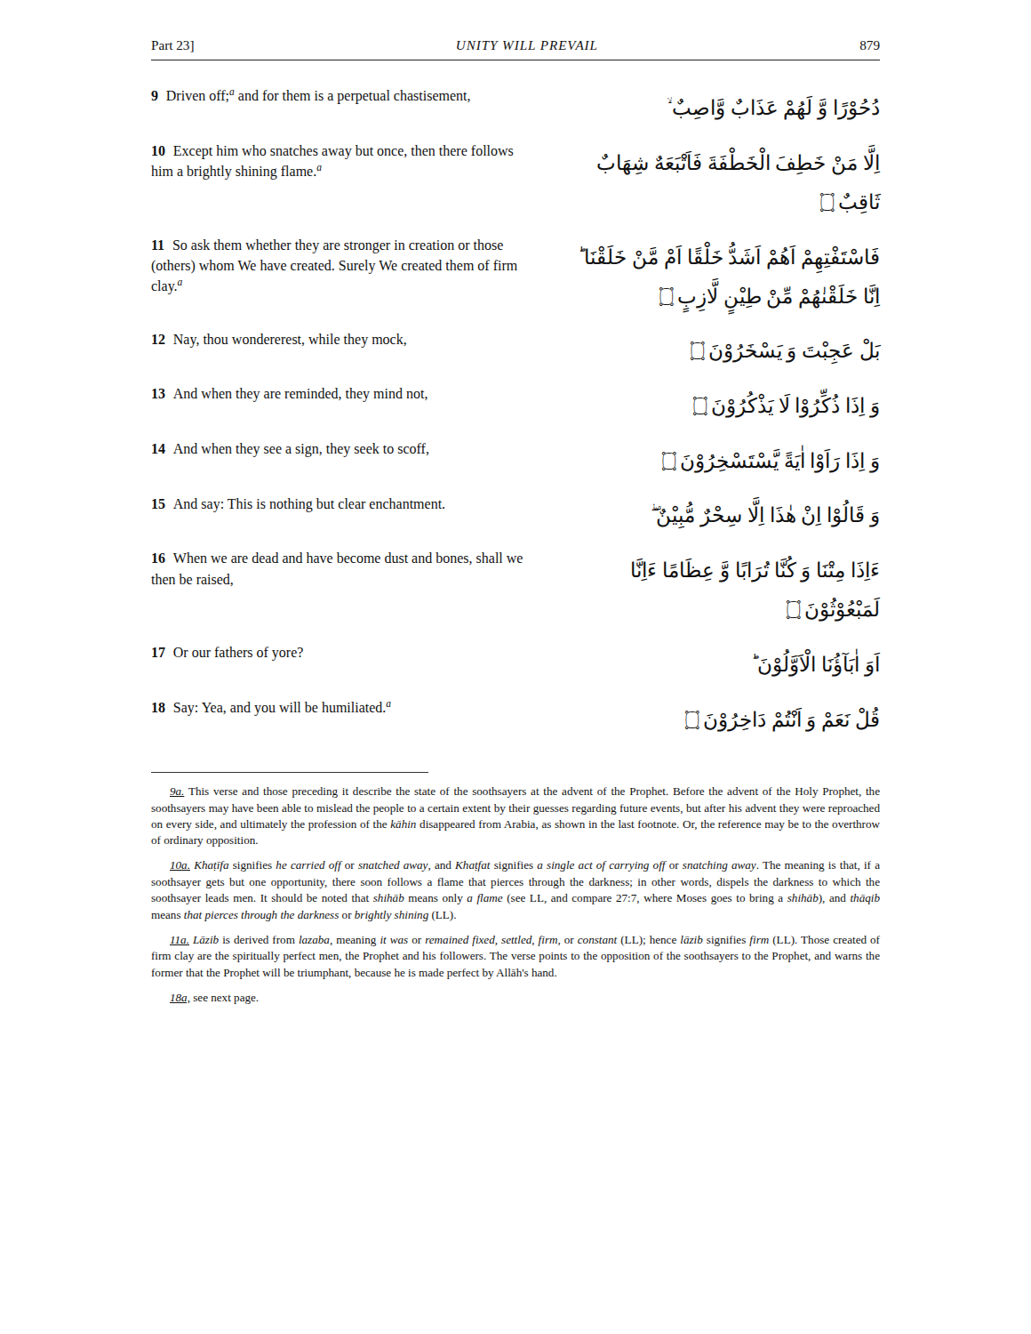Part 23] Unity Will Prevail 879
9 Driven off;a and for them is a perpetual chastisement,
دُحُوْرًا وَّ لَهُمْ عَذَابٌ وَّاصِبٌ ۙ
10 Except him who snatches away but once, then there follows him a brightly shining flame.a
اِلَّا مَنْ خَطِفَ الْخَطْفَةَ فَاَتْبَعَهٌ شِهَابٌ ثَاقِبٌ ۝
11 So ask them whether they are stronger in creation or those (others) whom We have created. Surely We created them of firm clay.a
فَاسْتَفْتِهِمْ اَهُمْ اَشَدُّ خَلْقًا اَمْ مَّنْ خَلَقْنَا ؕ اِنَّا خَلَقْنٰهُمْ مِّنْ طِيْنٍ لَّازِبٍ ۝
12 Nay, thou wondererest, while they mock,
بَلْ عَجِبْتَ وَ يَسْخَرُوْنَ ۝
13 And when they are reminded, they mind not,
وَ اِذَا ذُكِّرُوْا لَا يَذْكُرُوْنَ ۝
14 And when they see a sign, they seek to scoff,
وَ اِذَا رَاَوْا اٰيَةً يَّسْتَسْخِرُوْنَ ۝
15 And say: This is nothing but clear enchantment.
وَ قَالُوْا اِنْ هٰذَا اِلَّا سِحْرٌ مُّبِيْنٌ ۖ
16 When we are dead and have become dust and bones, shall we then be raised,
ءَاِذَا مِتْنَا وَ كُنَّا تُرَابًا وَّ عِظَامًا ءَاِنَّا لَمَبْعُوْثُوْنَ ۝
17 Or our fathers of yore?
اَوَ اٰبَآؤُنَا الْاَوَّلُوْنَ ؕ
18 Say: Yea, and you will be humiliated.a
قُلْ نَعَمْ وَ اَنْتُمْ دَاخِرُوْنَ ۝
9a. This verse and those preceding it describe the state of the soothsayers at the advent of the Prophet. Before the advent of the Holy Prophet, the soothsayers may have been able to mislead the people to a certain extent by their guesses regarding future events, but after his advent they were reproached on every side, and ultimately the profession of the kāhin disappeared from Arabia, as shown in the last footnote. Or, the reference may be to the overthrow of ordinary opposition.
10a. Khaṭīfa signifies he carried off or snatched away, and Khaṭfat signifies a single act of carrying off or snatching away. The meaning is that, if a soothsayer gets but one opportunity, there soon follows a flame that pierces through the darkness; in other words, dispels the darkness to which the soothsayer leads men. It should be noted that shihāb means only a flame (see LL, and compare 27:7, where Moses goes to bring a shihāb), and thāqib means that pierces through the darkness or brightly shining (LL).
11a. Lāzib is derived from lazaba, meaning it was or remained fixed, settled, firm, or constant (LL); hence lāzib signifies firm (LL). Those created of firm clay are the spiritually perfect men, the Prophet and his followers. The verse points to the opposition of the soothsayers to the Prophet, and warns the former that the Prophet will be triumphant, because he is made perfect by Allāh's hand.
18a, see next page.